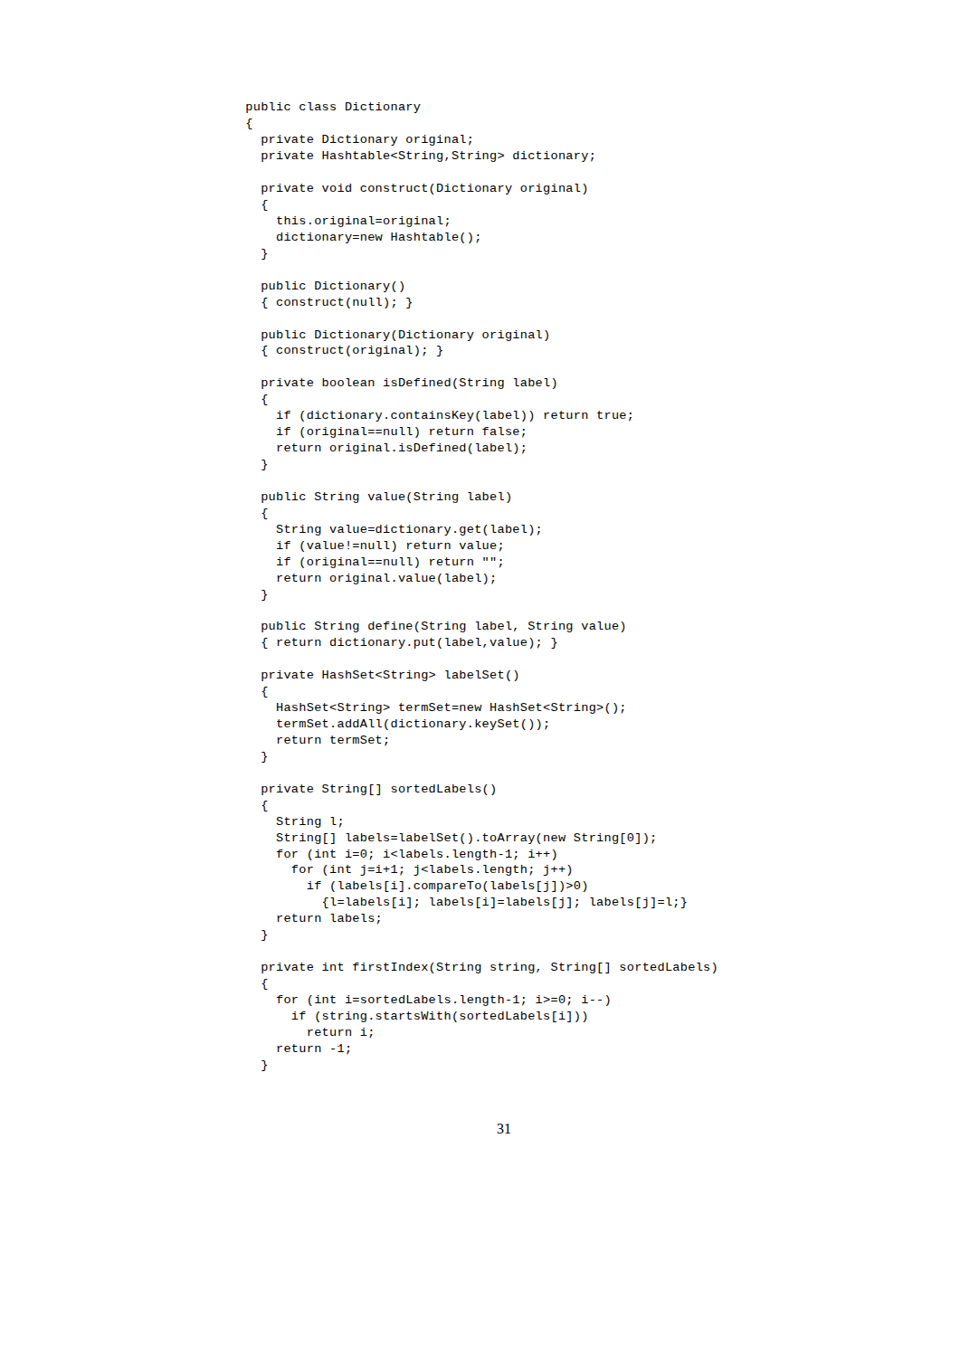public class Dictionary
{
  private Dictionary original;
  private Hashtable<String,String> dictionary;

  private void construct(Dictionary original)
  {
    this.original=original;
    dictionary=new Hashtable();
  }

  public Dictionary()
  { construct(null); }

  public Dictionary(Dictionary original)
  { construct(original); }

  private boolean isDefined(String label)
  {
    if (dictionary.containsKey(label)) return true;
    if (original==null) return false;
    return original.isDefined(label);
  }

  public String value(String label)
  {
    String value=dictionary.get(label);
    if (value!=null) return value;
    if (original==null) return "";
    return original.value(label);
  }

  public String define(String label, String value)
  { return dictionary.put(label,value); }

  private HashSet<String> labelSet()
  {
    HashSet<String> termSet=new HashSet<String>();
    termSet.addAll(dictionary.keySet());
    return termSet;
  }

  private String[] sortedLabels()
  {
    String l;
    String[] labels=labelSet().toArray(new String[0]);
    for (int i=0; i<labels.length-1; i++)
      for (int j=i+1; j<labels.length; j++)
        if (labels[i].compareTo(labels[j])>0)
          {l=labels[i]; labels[i]=labels[j]; labels[j]=l;}
    return labels;
  }

  private int firstIndex(String string, String[] sortedLabels)
  {
    for (int i=sortedLabels.length-1; i>=0; i--)
      if (string.startsWith(sortedLabels[i]))
        return i;
    return -1;
  }
31